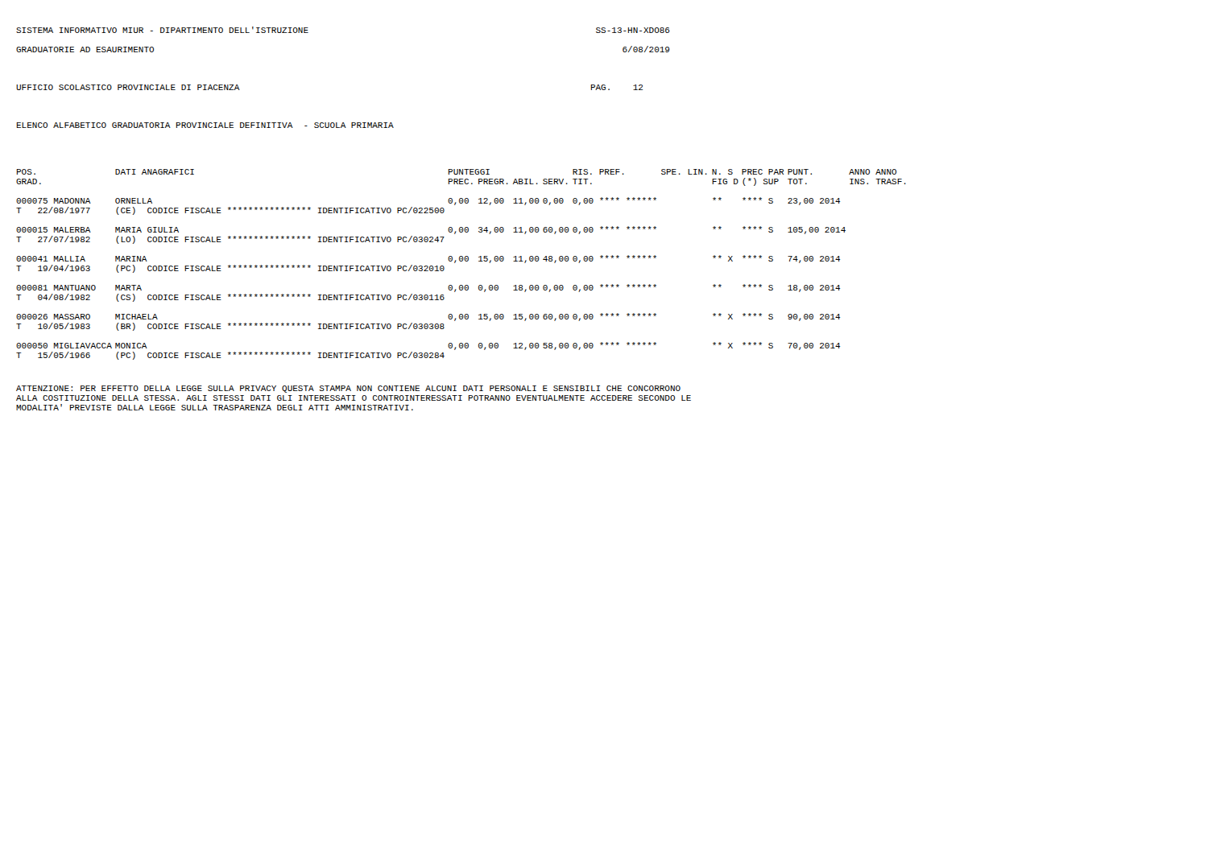SISTEMA INFORMATIVO MIUR - DIPARTIMENTO DELL'ISTRUZIONE SS-13-HN-XDO86
GRADUATORIE AD ESAURIMENTO 6/08/2019
UFFICIO SCOLASTICO PROVINCIALE DI PIACENZA PAG. 12
ELENCO ALFABETICO GRADUATORIA PROVINCIALE DEFINITIVA - SCUOLA PRIMARIA
| POS. | DATI ANAGRAFICI | PUNTEGGI | RIS. PREF. | SPE. LIN. | N. S | PREC PAR | PUNT. | ANNO ANNO |
| GRAD. | | PREC. | PREGR. | ABIL. | SERV. | TIT. | | FIG D | (*) SUP | TOT. | INS. TRASF. |
| 000075 MADONNA | ORNELLA | 0,00 | 12,00 | 11,00 | 0,00 | 0,00 **** ****** | | ** | **** S | 23,00 2014 | |
| T 22/08/1977 | (CE) CODICE FISCALE **************** IDENTIFICATIVO PC/022500 | |
| 000015 MALERBA | MARIA GIULIA | 0,00 | 34,00 | 11,00 | 60,00 | 0,00 **** ****** | | ** | **** S | 105,00 2014 | |
| T 27/07/1982 | (LO) CODICE FISCALE **************** IDENTIFICATIVO PC/030247 | |
| 000041 MALLIA | MARINA | 0,00 | 15,00 | 11,00 | 48,00 | 0,00 **** ****** | | ** X | **** S | 74,00 2014 | |
| T 19/04/1963 | (PC) CODICE FISCALE **************** IDENTIFICATIVO PC/032010 | |
| 000081 MANTUANO | MARTA | 0,00 | 0,00 | 18,00 | 0,00 | 0,00 **** ****** | | ** | **** S | 18,00 2014 | |
| T 04/08/1982 | (CS) CODICE FISCALE **************** IDENTIFICATIVO PC/030116 | |
| 000026 MASSARO | MICHAELA | 0,00 | 15,00 | 15,00 | 60,00 | 0,00 **** ****** | | ** X | **** S | 90,00 2014 | |
| T 10/05/1983 | (BR) CODICE FISCALE **************** IDENTIFICATIVO PC/030308 | |
| 000050 MIGLIAVACCA | MONICA | 0,00 | 0,00 | 12,00 | 58,00 | 0,00 **** ****** | | ** X | **** S | 70,00 2014 | |
| T 15/05/1966 | (PC) CODICE FISCALE **************** IDENTIFICATIVO PC/030284 | |
ATTENZIONE: PER EFFETTO DELLA LEGGE SULLA PRIVACY QUESTA STAMPA NON CONTIENE ALCUNI DATI PERSONALI E SENSIBILI CHE CONCORRONO ALLA COSTITUZIONE DELLA STESSA. AGLI STESSI DATI GLI INTERESSATI O CONTROINTERESSATI POTRANNO EVENTUALMENTE ACCEDERE SECONDO LE MODALITA' PREVISTE DALLA LEGGE SULLA TRASPARENZA DEGLI ATTI AMMINISTRATIVI.